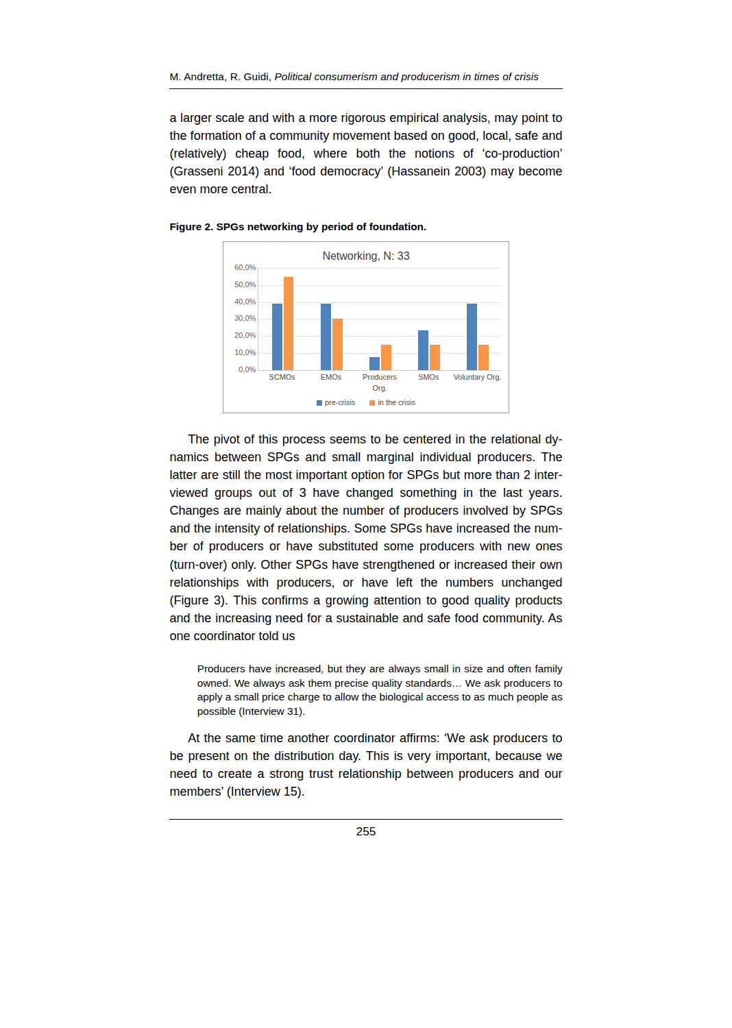M. Andretta, R. Guidi, Political consumerism and producerism in times of crisis
a larger scale and with a more rigorous empirical analysis, may point to the formation of a community movement based on good, local, safe and (relatively) cheap food, where both the notions of ‘co-production’ (Grasseni 2014) and ‘food democracy’ (Hassanein 2003) may become even more central.
Figure 2. SPGs networking by period of foundation.
Networking, N: 33
60,0%
50,0%
40,0%
30,0%
20,0%
10,0%
0,0%
SCMOs EMOs Producers Org. SMOs Voluntary Org.
pre-crisis in the crisis
The pivot of this process seems to be centered in the relational dynamics between SPGs and small marginal individual producers. The latter are still the most important option for SPGs but more than 2 interviewed groups out of 3 have changed something in the last years. Changes are mainly about the number of producers involved by SPGs and the intensity of relationships. Some SPGs have increased the number of producers or have substituted some producers with new ones (turn-over) only. Other SPGs have strengthened or increased their own relationships with producers, or have left the numbers unchanged (Figure 3). This confirms a growing attention to good quality products and the increasing need for a sustainable and safe food community. As one coordinator told us
Producers have increased, but they are always small in size and often family owned. We always ask them precise quality standards… We ask producers to apply a small price charge to allow the biological access to as much people as possible (Interview 31).
At the same time another coordinator affirms: ‘We ask producers to be present on the distribution day. This is very important, because we need to create a strong trust relationship between producers and our members’ (Interview 15).
255